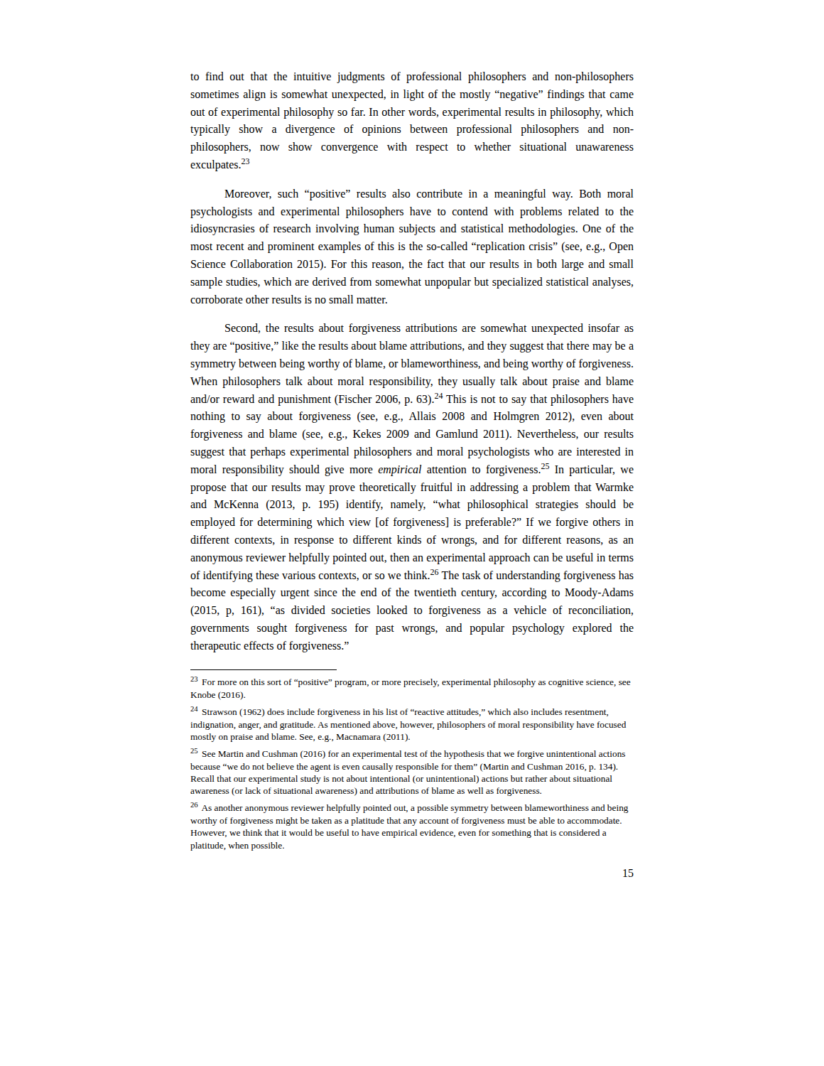to find out that the intuitive judgments of professional philosophers and non-philosophers sometimes align is somewhat unexpected, in light of the mostly “negative” findings that came out of experimental philosophy so far. In other words, experimental results in philosophy, which typically show a divergence of opinions between professional philosophers and non-philosophers, now show convergence with respect to whether situational unawareness exculpates.23
Moreover, such “positive” results also contribute in a meaningful way. Both moral psychologists and experimental philosophers have to contend with problems related to the idiosyncrasies of research involving human subjects and statistical methodologies. One of the most recent and prominent examples of this is the so-called “replication crisis” (see, e.g., Open Science Collaboration 2015). For this reason, the fact that our results in both large and small sample studies, which are derived from somewhat unpopular but specialized statistical analyses, corroborate other results is no small matter.
Second, the results about forgiveness attributions are somewhat unexpected insofar as they are “positive,” like the results about blame attributions, and they suggest that there may be a symmetry between being worthy of blame, or blameworthiness, and being worthy of forgiveness. When philosophers talk about moral responsibility, they usually talk about praise and blame and/or reward and punishment (Fischer 2006, p. 63).24 This is not to say that philosophers have nothing to say about forgiveness (see, e.g., Allais 2008 and Holmgren 2012), even about forgiveness and blame (see, e.g., Kekes 2009 and Gamlund 2011). Nevertheless, our results suggest that perhaps experimental philosophers and moral psychologists who are interested in moral responsibility should give more empirical attention to forgiveness.25 In particular, we propose that our results may prove theoretically fruitful in addressing a problem that Warmke and McKenna (2013, p. 195) identify, namely, “what philosophical strategies should be employed for determining which view [of forgiveness] is preferable?” If we forgive others in different contexts, in response to different kinds of wrongs, and for different reasons, as an anonymous reviewer helpfully pointed out, then an experimental approach can be useful in terms of identifying these various contexts, or so we think.26 The task of understanding forgiveness has become especially urgent since the end of the twentieth century, according to Moody-Adams (2015, p, 161), “as divided societies looked to forgiveness as a vehicle of reconciliation, governments sought forgiveness for past wrongs, and popular psychology explored the therapeutic effects of forgiveness.”
23 For more on this sort of “positive” program, or more precisely, experimental philosophy as cognitive science, see Knobe (2016).
24 Strawson (1962) does include forgiveness in his list of “reactive attitudes,” which also includes resentment, indignation, anger, and gratitude. As mentioned above, however, philosophers of moral responsibility have focused mostly on praise and blame. See, e.g., Macnamara (2011).
25 See Martin and Cushman (2016) for an experimental test of the hypothesis that we forgive unintentional actions because “we do not believe the agent is even causally responsible for them” (Martin and Cushman 2016, p. 134). Recall that our experimental study is not about intentional (or unintentional) actions but rather about situational awareness (or lack of situational awareness) and attributions of blame as well as forgiveness.
26 As another anonymous reviewer helpfully pointed out, a possible symmetry between blameworthiness and being worthy of forgiveness might be taken as a platitude that any account of forgiveness must be able to accommodate. However, we think that it would be useful to have empirical evidence, even for something that is considered a platitude, when possible.
15